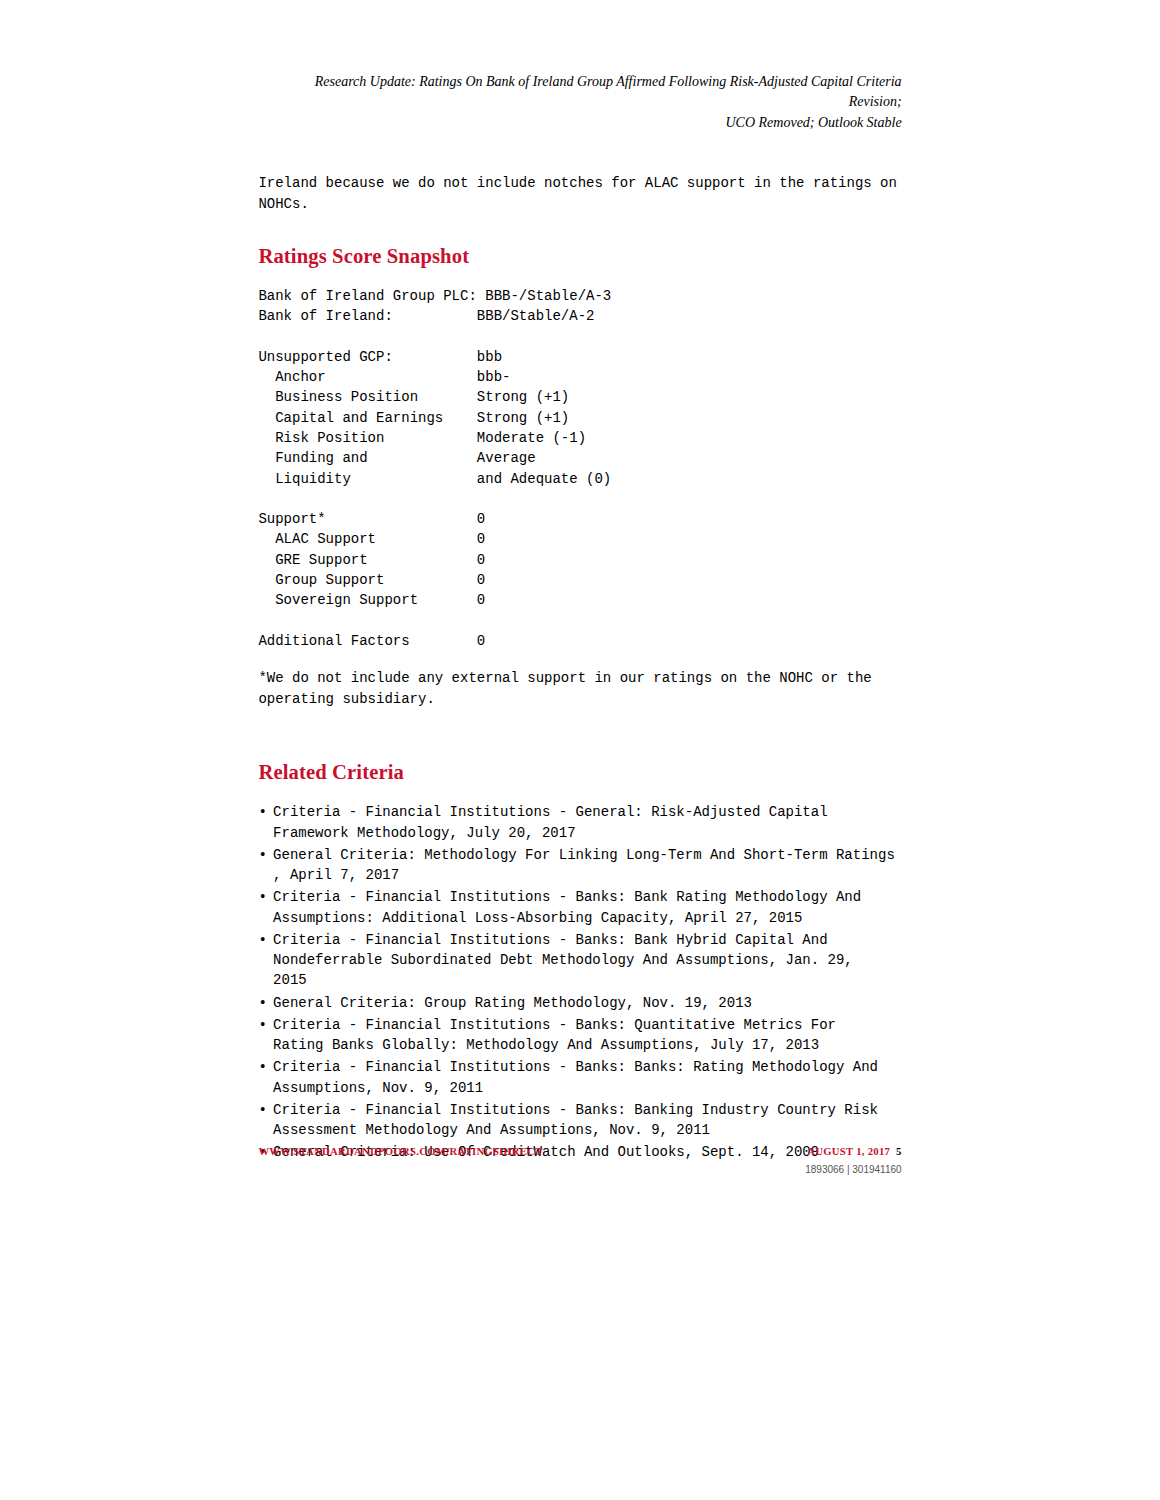Research Update: Ratings On Bank of Ireland Group Affirmed Following Risk-Adjusted Capital Criteria Revision; UCO Removed; Outlook Stable
Ireland because we do not include notches for ALAC support in the ratings on
NOHCs.
Ratings Score Snapshot
Bank of Ireland Group PLC: BBB-/Stable/A-3
Bank of Ireland:          BBB/Stable/A-2

Unsupported GCP:          bbb
  Anchor                  bbb-
  Business Position       Strong (+1)
  Capital and Earnings    Strong (+1)
  Risk Position           Moderate (-1)
  Funding and             Average
  Liquidity               and Adequate (0)

Support*                  0
  ALAC Support            0
  GRE Support             0
  Group Support           0
  Sovereign Support       0

Additional Factors        0
*We do not include any external support in our ratings on the NOHC or the
operating subsidiary.
Related Criteria
Criteria - Financial Institutions - General: Risk-Adjusted Capital
Framework Methodology, July 20, 2017
General Criteria: Methodology For Linking Long-Term And Short-Term Ratings
, April 7, 2017
Criteria - Financial Institutions - Banks: Bank Rating Methodology And
Assumptions: Additional Loss-Absorbing Capacity, April 27, 2015
Criteria - Financial Institutions - Banks: Bank Hybrid Capital And
Nondeferrable Subordinated Debt Methodology And Assumptions, Jan. 29,
2015
General Criteria: Group Rating Methodology, Nov. 19, 2013
Criteria - Financial Institutions - Banks: Quantitative Metrics For
Rating Banks Globally: Methodology And Assumptions, July 17, 2013
Criteria - Financial Institutions - Banks: Banks: Rating Methodology And
Assumptions, Nov. 9, 2011
Criteria - Financial Institutions - Banks: Banking Industry Country Risk
Assessment Methodology And Assumptions, Nov. 9, 2011
General Criteria: Use Of CreditWatch And Outlooks, Sept. 14, 2009
WWW.STANDARDANDPOORS.COM/RATINGSDIRECT AUGUST 1, 20175
1893066 | 301941160